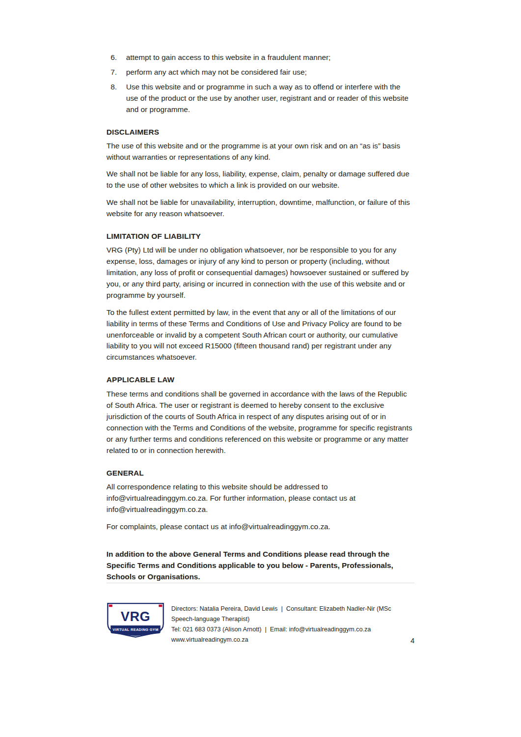attempt to gain access to this website in a fraudulent manner;
perform any act which may not be considered fair use;
Use this website and or programme in such a way as to offend or interfere with the use of the product or the use by another user, registrant and or reader of this website and or programme.
DISCLAIMERS
The use of this website and or the programme is at your own risk and on an “as is” basis without warranties or representations of any kind.
We shall not be liable for any loss, liability, expense, claim, penalty or damage suffered due to the use of other websites to which a link is provided on our website.
We shall not be liable for unavailability, interruption, downtime, malfunction, or failure of this website for any reason whatsoever.
LIMITATION OF LIABILITY
VRG (Pty) Ltd will be under no obligation whatsoever, nor be responsible to you for any expense, loss, damages or injury of any kind to person or property (including, without limitation, any loss of profit or consequential damages) howsoever sustained or suffered by you, or any third party, arising or incurred in connection with the use of this website and or programme by yourself.
To the fullest extent permitted by law, in the event that any or all of the limitations of our liability in terms of these Terms and Conditions of Use and Privacy Policy are found to be unenforceable or invalid by a competent South African court or authority, our cumulative liability to you will not exceed R15000 (fifteen thousand rand) per registrant under any circumstances whatsoever.
APPLICABLE LAW
These terms and conditions shall be governed in accordance with the laws of the Republic of South Africa. The user or registrant is deemed to hereby consent to the exclusive jurisdiction of the courts of South Africa in respect of any disputes arising out of or in connection with the Terms and Conditions of the website, programme for specific registrants or any further terms and conditions referenced on this website or programme or any matter related to or in connection herewith.
GENERAL
All correspondence relating to this website should be addressed to info@virtualreadinggym.co.za. For further information, please contact us at info@virtualreadinggym.co.za.
For complaints, please contact us at info@virtualreadinggym.co.za.
In addition to the above General Terms and Conditions please read through the Specific Terms and Conditions applicable to you below - Parents, Professionals, Schools or Organisations.
VRG VIRTUAL READING GYM
Directors: Natalia Pereira, David Lewis | Consultant: Elizabeth Nadler-Nir (MSc Speech-language Therapist)
Tel: 021 683 0373 (Alison Arnott) | Email: info@virtualreadinggym.co.za
www.virtualreadingym.co.za
4